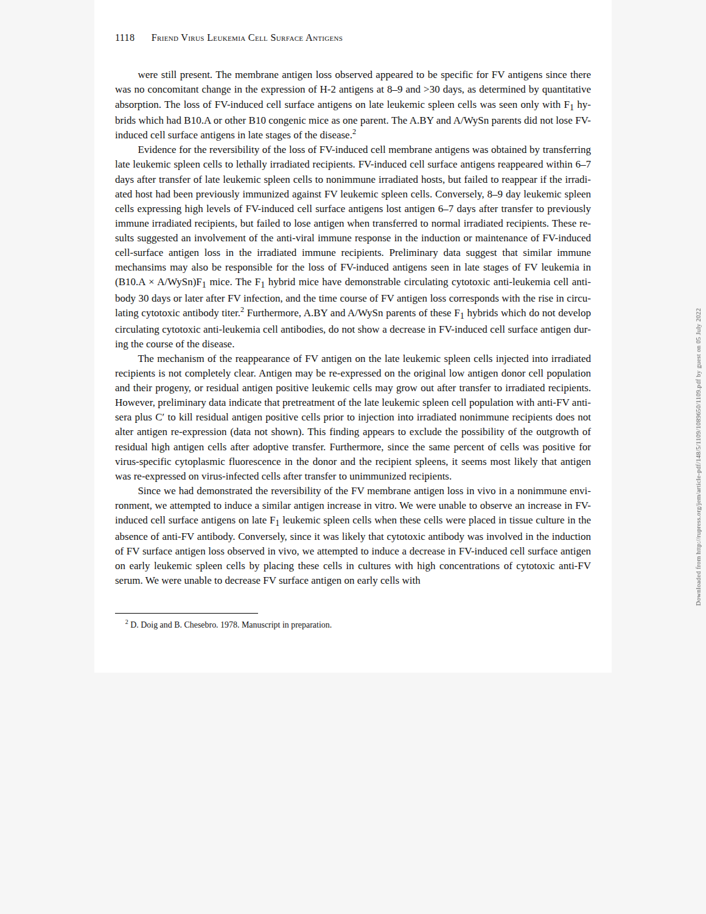Downloaded from http://rupress.org/jem/article-pdf/148/5/1109/1089650/1109.pdf by guest on 05 July 2022
1118 Friend Virus Leukemia Cell Surface Antigens
were still present. The membrane antigen loss observed appeared to be specific for FV antigens since there was no concomitant change in the expression of H-2 antigens at 8–9 and >30 days, as determined by quantitative absorption. The loss of FV-induced cell surface antigens on late leukemic spleen cells was seen only with F1 hybrids which had B10.A or other B10 congenic mice as one parent. The A.BY and A/WySn parents did not lose FV-induced cell surface antigens in late stages of the disease.2
Evidence for the reversibility of the loss of FV-induced cell membrane antigens was obtained by transferring late leukemic spleen cells to lethally irradiated recipients. FV-induced cell surface antigens reappeared within 6–7 days after transfer of late leukemic spleen cells to nonimmune irradiated hosts, but failed to reappear if the irradiated host had been previously immunized against FV leukemic spleen cells. Conversely, 8–9 day leukemic spleen cells expressing high levels of FV-induced cell surface antigens lost antigen 6–7 days after transfer to previously immune irradiated recipients, but failed to lose antigen when transferred to normal irradiated recipients. These results suggested an involvement of the anti-viral immune response in the induction or maintenance of FV-induced cell-surface antigen loss in the irradiated immune recipients. Preliminary data suggest that similar immune mechansims may also be responsible for the loss of FV-induced antigens seen in late stages of FV leukemia in (B10.A × A/WySn)F1 mice. The F1 hybrid mice have demonstrable circulating cytotoxic anti-leukemia cell antibody 30 days or later after FV infection, and the time course of FV antigen loss corresponds with the rise in circulating cytotoxic antibody titer.2 Furthermore, A.BY and A/WySn parents of these F1 hybrids which do not develop circulating cytotoxic anti-leukemia cell antibodies, do not show a decrease in FV-induced cell surface antigen during the course of the disease.
The mechanism of the reappearance of FV antigen on the late leukemic spleen cells injected into irradiated recipients is not completely clear. Antigen may be re-expressed on the original low antigen donor cell population and their progeny, or residual antigen positive leukemic cells may grow out after transfer to irradiated recipients. However, preliminary data indicate that pretreatment of the late leukemic spleen cell population with anti-FV antisera plus C′ to kill residual antigen positive cells prior to injection into irradiated nonimmune recipients does not alter antigen re-expression (data not shown). This finding appears to exclude the possibility of the outgrowth of residual high antigen cells after adoptive transfer. Furthermore, since the same percent of cells was positive for virus-specific cytoplasmic fluorescence in the donor and the recipient spleens, it seems most likely that antigen was re-expressed on virus-infected cells after transfer to unimmunized recipients.
Since we had demonstrated the reversibility of the FV membrane antigen loss in vivo in a nonimmune environment, we attempted to induce a similar antigen increase in vitro. We were unable to observe an increase in FV-induced cell surface antigens on late F1 leukemic spleen cells when these cells were placed in tissue culture in the absence of anti-FV antibody. Conversely, since it was likely that cytotoxic antibody was involved in the induction of FV surface antigen loss observed in vivo, we attempted to induce a decrease in FV-induced cell surface antigen on early leukemic spleen cells by placing these cells in cultures with high concentrations of cytotoxic anti-FV serum. We were unable to decrease FV surface antigen on early cells with
2 D. Doig and B. Chesebro. 1978. Manuscript in preparation.